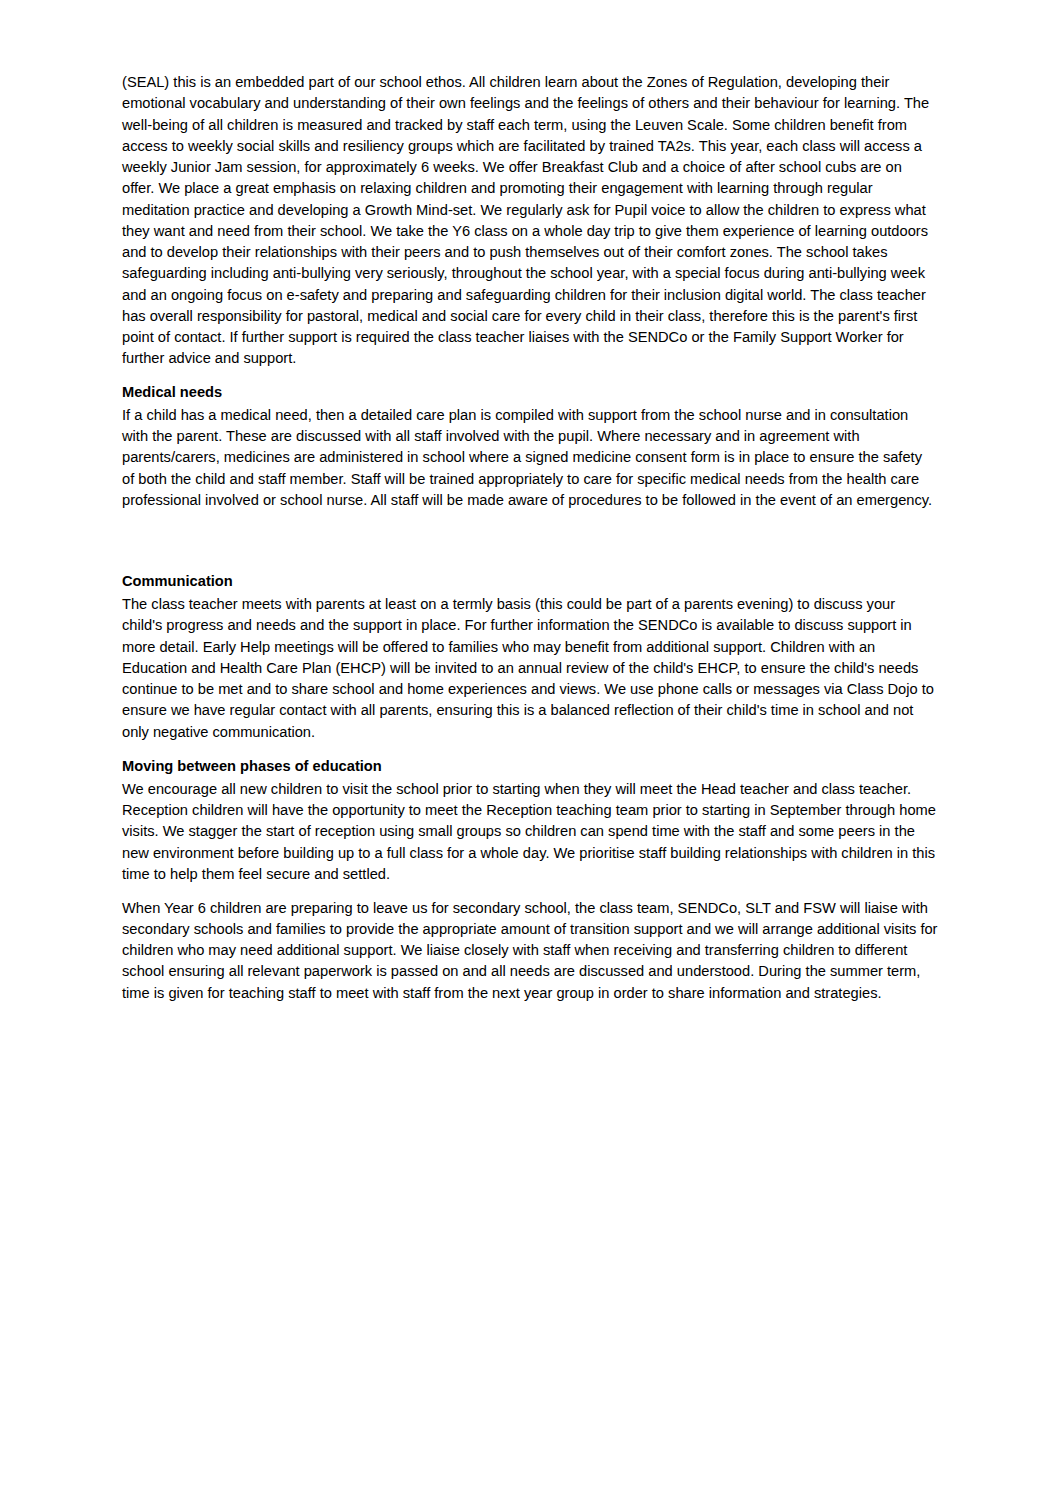(SEAL) this is an embedded part of our school ethos. All children learn about the Zones of Regulation, developing their emotional vocabulary and understanding of their own feelings and the feelings of others and their behaviour for learning. The well-being of all children is measured and tracked by staff each term, using the Leuven Scale. Some children benefit from access to weekly social skills and resiliency groups which are facilitated by trained TA2s. This year, each class will access a weekly Junior Jam session, for approximately 6 weeks. We offer Breakfast Club and a choice of after school cubs are on offer. We place a great emphasis on relaxing children and promoting their engagement with learning through regular meditation practice and developing a Growth Mind-set. We regularly ask for Pupil voice to allow the children to express what they want and need from their school. We take the Y6 class on a whole day trip to give them experience of learning outdoors and to develop their relationships with their peers and to push themselves out of their comfort zones. The school takes safeguarding including anti-bullying very seriously, throughout the school year, with a special focus during anti-bullying week and an ongoing focus on e-safety and preparing and safeguarding children for their inclusion digital world. The class teacher has overall responsibility for pastoral, medical and social care for every child in their class, therefore this is the parent's first point of contact. If further support is required the class teacher liaises with the SENDCo or the Family Support Worker for further advice and support.
Medical needs
If a child has a medical need, then a detailed care plan is compiled with support from the school nurse and in consultation with the parent. These are discussed with all staff involved with the pupil. Where necessary and in agreement with parents/carers, medicines are administered in school where a signed medicine consent form is in place to ensure the safety of both the child and staff member. Staff will be trained appropriately to care for specific medical needs from the health care professional involved or school nurse. All staff will be made aware of procedures to be followed in the event of an emergency.
Communication
The class teacher meets with parents at least on a termly basis (this could be part of a parents evening) to discuss your child's progress and needs and the support in place. For further information the SENDCo is available to discuss support in more detail. Early Help meetings will be offered to families who may benefit from additional support. Children with an Education and Health Care Plan (EHCP) will be invited to an annual review of the child's EHCP, to ensure the child's needs continue to be met and to share school and home experiences and views. We use phone calls or messages via Class Dojo to ensure we have regular contact with all parents, ensuring this is a balanced reflection of their child's time in school and not only negative communication.
Moving between phases of education
We encourage all new children to visit the school prior to starting when they will meet the Head teacher and class teacher. Reception children will have the opportunity to meet the Reception teaching team prior to starting in September through home visits. We stagger the start of reception using small groups so children can spend time with the staff and some peers in the new environment before building up to a full class for a whole day. We prioritise staff building relationships with children in this time to help them feel secure and settled.
When Year 6 children are preparing to leave us for secondary school, the class team, SENDCo, SLT and FSW will liaise with secondary schools and families to provide the appropriate amount of transition support and we will arrange additional visits for children who may need additional support. We liaise closely with staff when receiving and transferring children to different school ensuring all relevant paperwork is passed on and all needs are discussed and understood. During the summer term, time is given for teaching staff to meet with staff from the next year group in order to share information and strategies.